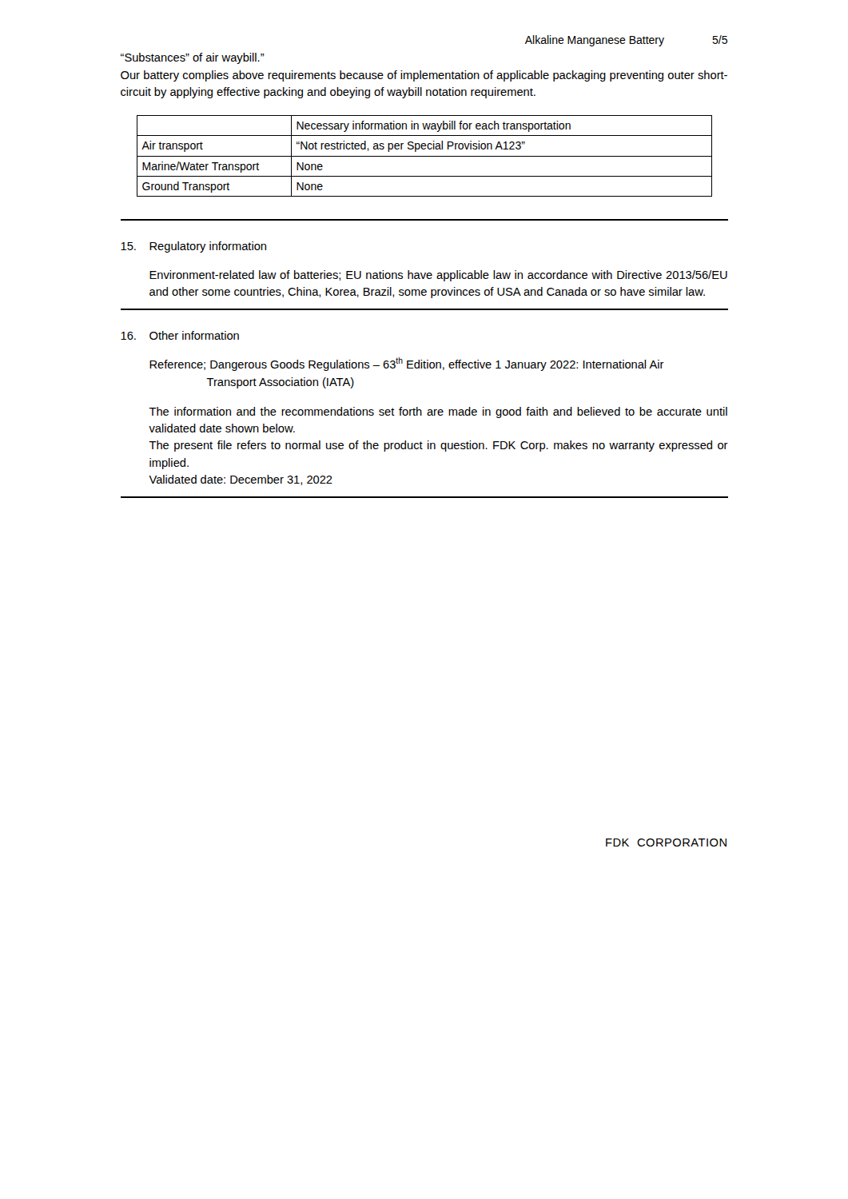Alkaline Manganese Battery 5/5
“Substances” of air waybill.”
Our battery complies above requirements because of implementation of applicable packaging preventing outer short-circuit by applying effective packing and obeying of waybill notation requirement.
| | Necessary information in waybill for each transportation |
| Air transport | “Not restricted, as per Special Provision A123” |
| Marine/Water Transport | None |
| Ground Transport | None |
15. Regulatory information
Environment-related law of batteries; EU nations have applicable law in accordance with Directive 2013/56/EU and other some countries, China, Korea, Brazil, some provinces of USA and Canada or so have similar law.
16. Other information
Reference; Dangerous Goods Regulations – 63th Edition, effective 1 January 2022: International Air
Transport Association (IATA)
The information and the recommendations set forth are made in good faith and believed to be accurate until validated date shown below.
The present file refers to normal use of the product in question. FDK Corp. makes no warranty expressed or implied.
Validated date: December 31, 2022
FDK CORPORATION